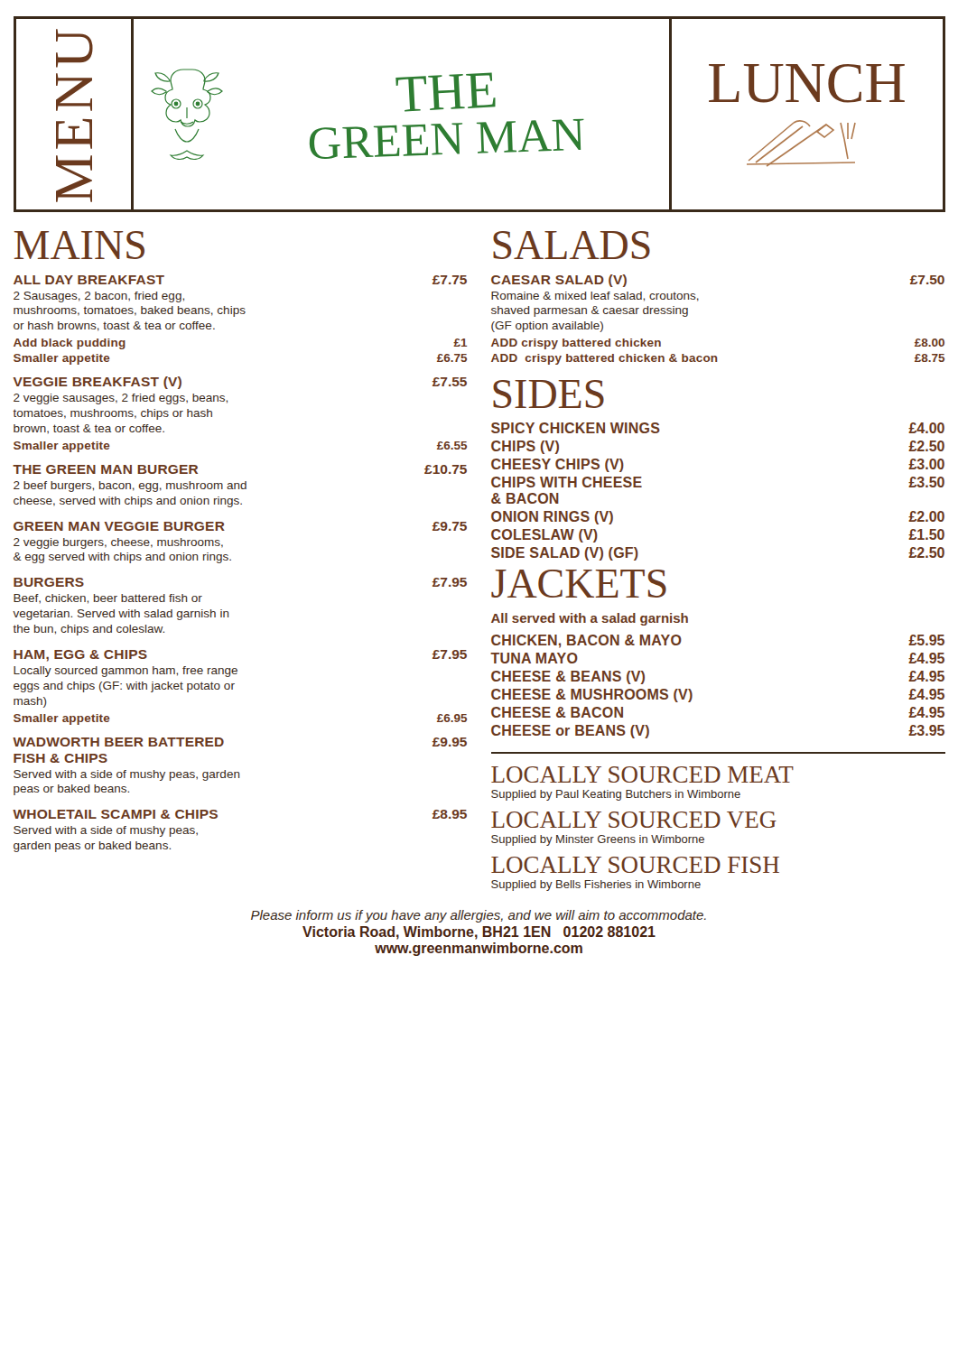MENU
THE GREEN MAN
LUNCH
MAINS
ALL DAY BREAKFAST£7.75
2 Sausages, 2 bacon, fried egg,
mushrooms, tomatoes, baked beans, chips
or hash browns, toast & tea or coffee.
Add black pudding£1
Smaller appetite£6.75
VEGGIE BREAKFAST (V)£7.55
2 veggie sausages, 2 fried eggs, beans,
tomatoes, mushrooms, chips or hash
brown, toast & tea or coffee.
Smaller appetite£6.55
THE GREEN MAN BURGER£10.75
2 beef burgers, bacon, egg, mushroom and
cheese, served with chips and onion rings.
GREEN MAN VEGGIE BURGER£9.75
2 veggie burgers, cheese, mushrooms,
& egg served with chips and onion rings.
BURGERS£7.95
Beef, chicken, beer battered fish or
vegetarian. Served with salad garnish in
the bun, chips and coleslaw.
HAM, EGG & CHIPS£7.95
Locally sourced gammon ham, free range
eggs and chips (GF: with jacket potato or
mash)
Smaller appetite£6.95
WADWORTH BEER BATTERED
FISH & CHIPS£9.95
Served with a side of mushy peas, garden
peas or baked beans.
WHOLETAIL SCAMPI & CHIPS£8.95
Served with a side of mushy peas,
garden peas or baked beans.
SALADS
CAESAR SALAD (V)£7.50
Romaine & mixed leaf salad, croutons,
shaved parmesan & caesar dressing
(GF option available)
ADD crispy battered chicken£8.00
ADD crispy battered chicken & bacon£8.75
SIDES
SPICY CHICKEN WINGS£4.00
CHIPS (V)£2.50
CHEESY CHIPS (V)£3.00
CHIPS WITH CHEESE
& BACON£3.50
ONION RINGS (V)£2.00
COLESLAW (V)£1.50
SIDE SALAD (V) (GF)£2.50
JACKETS
All served with a salad garnish
CHICKEN, BACON & MAYO£5.95
TUNA MAYO£4.95
CHEESE & BEANS (V)£4.95
CHEESE & MUSHROOMS (V)£4.95
CHEESE & BACON£4.95
CHEESE or BEANS (V)£3.95
LOCALLY SOURCED MEAT
Supplied by Paul Keating Butchers in Wimborne
LOCALLY SOURCED VEG
Supplied by Minster Greens in Wimborne
LOCALLY SOURCED FISH
Supplied by Bells Fisheries in Wimborne
Please inform us if you have any allergies, and we will aim to accommodate.
Victoria Road, Wimborne, BH21 1EN 01202 881021
www.greenmanwimborne.com